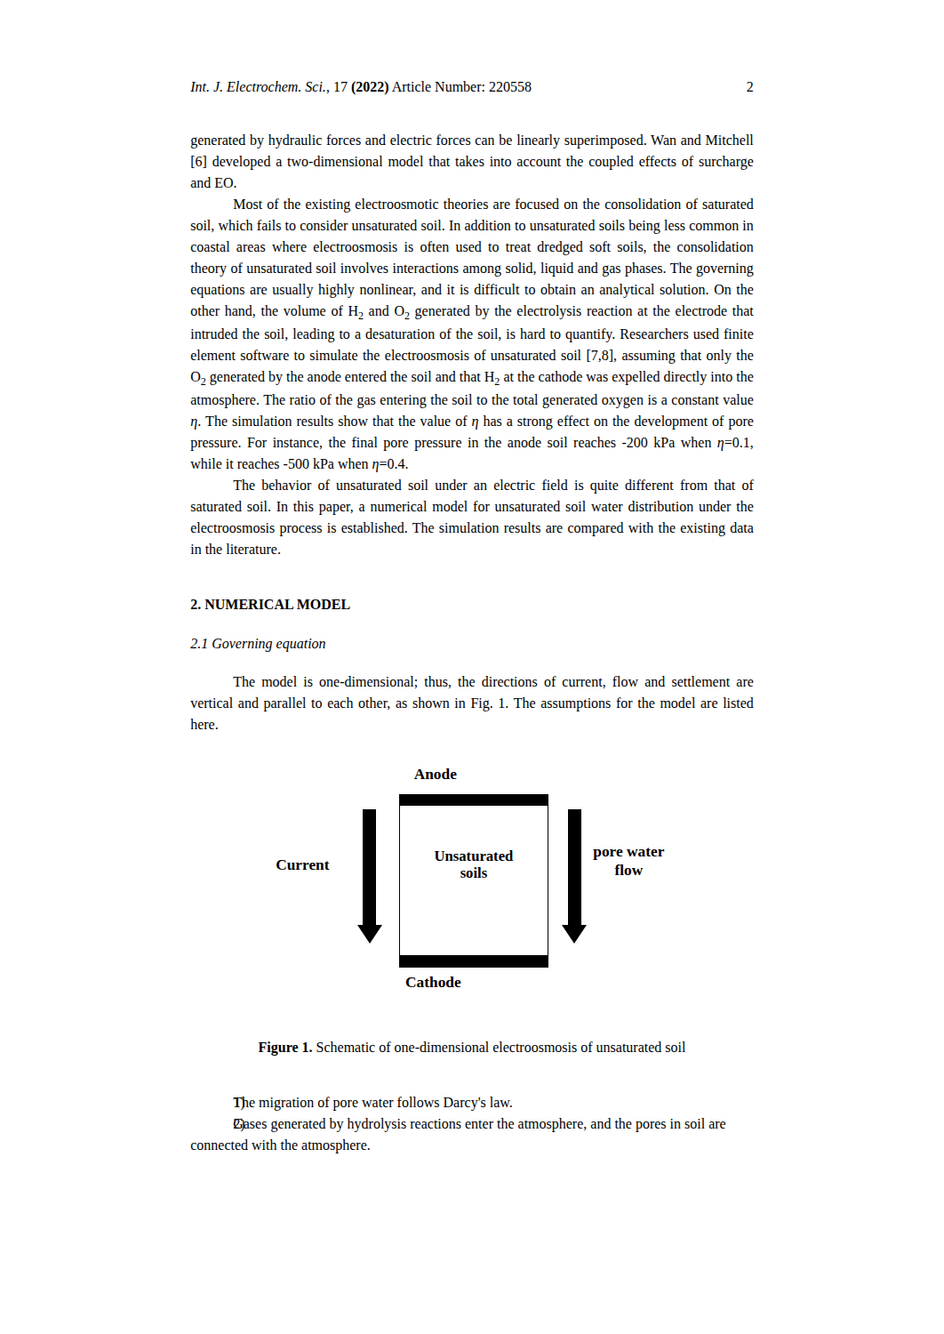Int. J. Electrochem. Sci., 17 (2022) Article Number: 220558
2
generated by hydraulic forces and electric forces can be linearly superimposed. Wan and Mitchell [6] developed a two-dimensional model that takes into account the coupled effects of surcharge and EO.
Most of the existing electroosmotic theories are focused on the consolidation of saturated soil, which fails to consider unsaturated soil. In addition to unsaturated soils being less common in coastal areas where electroosmosis is often used to treat dredged soft soils, the consolidation theory of unsaturated soil involves interactions among solid, liquid and gas phases. The governing equations are usually highly nonlinear, and it is difficult to obtain an analytical solution. On the other hand, the volume of H2 and O2 generated by the electrolysis reaction at the electrode that intruded the soil, leading to a desaturation of the soil, is hard to quantify. Researchers used finite element software to simulate the electroosmosis of unsaturated soil [7,8], assuming that only the O2 generated by the anode entered the soil and that H2 at the cathode was expelled directly into the atmosphere. The ratio of the gas entering the soil to the total generated oxygen is a constant value η. The simulation results show that the value of η has a strong effect on the development of pore pressure. For instance, the final pore pressure in the anode soil reaches -200 kPa when η=0.1, while it reaches -500 kPa when η=0.4.
The behavior of unsaturated soil under an electric field is quite different from that of saturated soil. In this paper, a numerical model for unsaturated soil water distribution under the electroosmosis process is established. The simulation results are compared with the existing data in the literature.
2. NUMERICAL MODEL
2.1 Governing equation
The model is one-dimensional; thus, the directions of current, flow and settlement are vertical and parallel to each other, as shown in Fig. 1. The assumptions for the model are listed here.
Anode
Unsaturated
soils
Cathode
Current
pore water
flow
Figure 1. Schematic of one-dimensional electroosmosis of unsaturated soil
1)
The migration of pore water follows Darcy's law.
2)
Gases generated by hydrolysis reactions enter the atmosphere, and the pores in soil are
connected with the atmosphere.